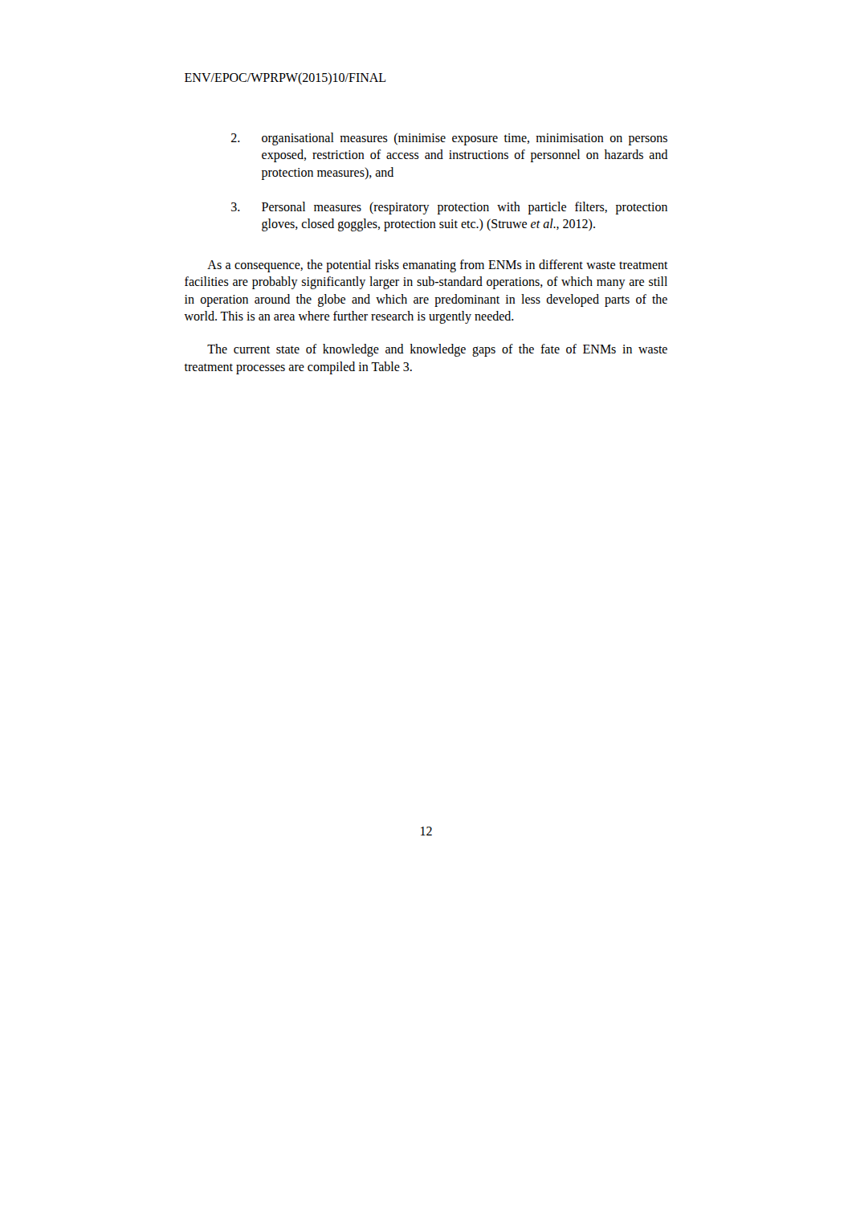ENV/EPOC/WPRPW(2015)10/FINAL
2. organisational measures (minimise exposure time, minimisation on persons exposed, restriction of access and instructions of personnel on hazards and protection measures), and
3. Personal measures (respiratory protection with particle filters, protection gloves, closed goggles, protection suit etc.) (Struwe et al., 2012).
As a consequence, the potential risks emanating from ENMs in different waste treatment facilities are probably significantly larger in sub-standard operations, of which many are still in operation around the globe and which are predominant in less developed parts of the world. This is an area where further research is urgently needed.
The current state of knowledge and knowledge gaps of the fate of ENMs in waste treatment processes are compiled in Table 3.
12